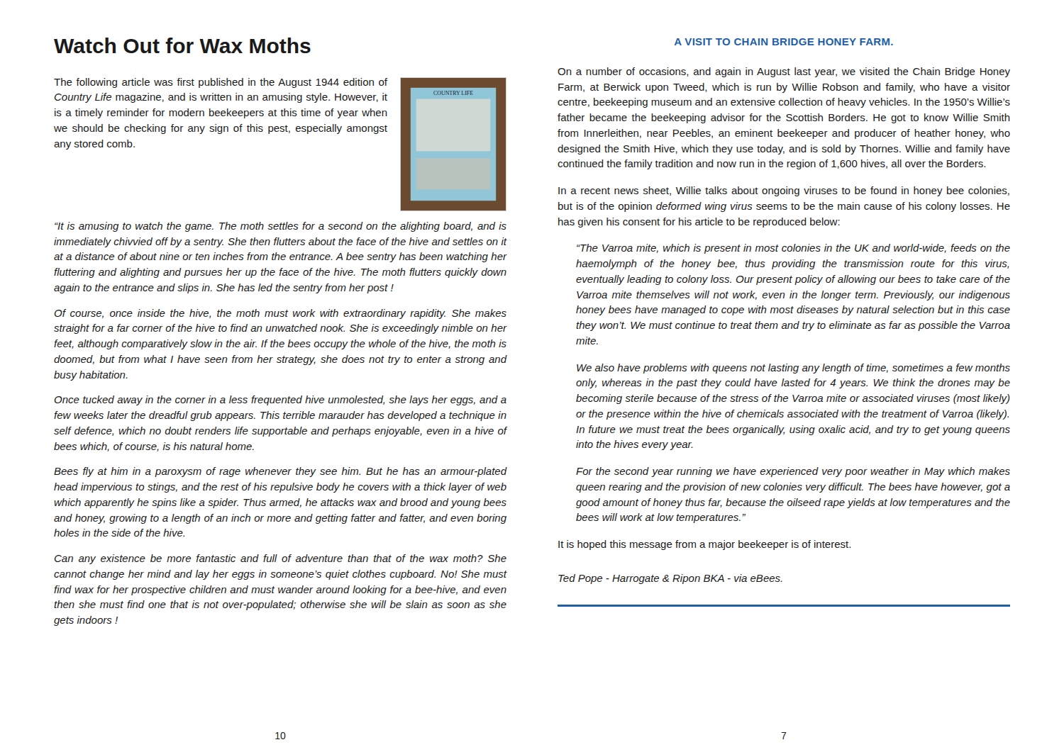Watch Out for Wax Moths
The following article was first published in the August 1944 edition of Country Life magazine, and is written in an amusing style. However, it is a timely reminder for modern beekeepers at this time of year when we should be checking for any sign of this pest, especially amongst any stored comb.
“It is amusing to watch the game. The moth settles for a second on the alighting board, and is immediately chivvied off by a sentry. She then flutters about the face of the hive and settles on it at a distance of about nine or ten inches from the entrance. A bee sentry has been watching her fluttering and alighting and pursues her up the face of the hive. The moth flutters quickly down again to the entrance and slips in. She has led the sentry from her post !
Of course, once inside the hive, the moth must work with extraordinary rapidity. She makes straight for a far corner of the hive to find an unwatched nook. She is exceedingly nimble on her feet, although comparatively slow in the air. If the bees occupy the whole of the hive, the moth is doomed, but from what I have seen from her strategy, she does not try to enter a strong and busy habitation.
Once tucked away in the corner in a less frequented hive unmolested, she lays her eggs, and a few weeks later the dreadful grub appears. This terrible marauder has developed a technique in self defence, which no doubt renders life supportable and perhaps enjoyable, even in a hive of bees which, of course, is his natural home.
Bees fly at him in a paroxysm of rage whenever they see him. But he has an armour-plated head impervious to stings, and the rest of his repulsive body he covers with a thick layer of web which apparently he spins like a spider. Thus armed, he attacks wax and brood and young bees and honey, growing to a length of an inch or more and getting fatter and fatter, and even boring holes in the side of the hive.
Can any existence be more fantastic and full of adventure than that of the wax moth? She cannot change her mind and lay her eggs in someone’s quiet clothes cupboard. No! She must find wax for her prospective children and must wander around looking for a bee-hive, and even then she must find one that is not over-populated; otherwise she will be slain as soon as she gets indoors !
10
A VISIT TO CHAIN BRIDGE HONEY FARM.
On a number of occasions, and again in August last year, we visited the Chain Bridge Honey Farm, at Berwick upon Tweed, which is run by Willie Robson and family, who have a visitor centre, beekeeping museum and an extensive collection of heavy vehicles. In the 1950’s Willie’s father became the beekeeping advisor for the Scottish Borders. He got to know Willie Smith from Innerleithen, near Peebles, an eminent beekeeper and producer of heather honey, who designed the Smith Hive, which they use today, and is sold by Thornes. Willie and family have continued the family tradition and now run in the region of 1,600 hives, all over the Borders.
In a recent news sheet, Willie talks about ongoing viruses to be found in honey bee colonies, but is of the opinion deformed wing virus seems to be the main cause of his colony losses. He has given his consent for his article to be reproduced below:
“The Varroa mite, which is present in most colonies in the UK and world-wide, feeds on the haemolymph of the honey bee, thus providing the transmission route for this virus, eventually leading to colony loss. Our present policy of allowing our bees to take care of the Varroa mite themselves will not work, even in the longer term. Previously, our indigenous honey bees have managed to cope with most diseases by natural selection but in this case they won’t. We must continue to treat them and try to eliminate as far as possible the Varroa mite.
We also have problems with queens not lasting any length of time, sometimes a few months only, whereas in the past they could have lasted for 4 years. We think the drones may be becoming sterile because of the stress of the Varroa mite or associated viruses (most likely) or the presence within the hive of chemicals associated with the treatment of Varroa (likely). In future we must treat the bees organically, using oxalic acid, and try to get young queens into the hives every year.
For the second year running we have experienced very poor weather in May which makes queen rearing and the provision of new colonies very difficult. The bees have however, got a good amount of honey thus far, because the oilseed rape yields at low temperatures and the bees will work at low temperatures.”
It is hoped this message from a major beekeeper is of interest.
Ted Pope - Harrogate & Ripon BKA - via eBees.
7